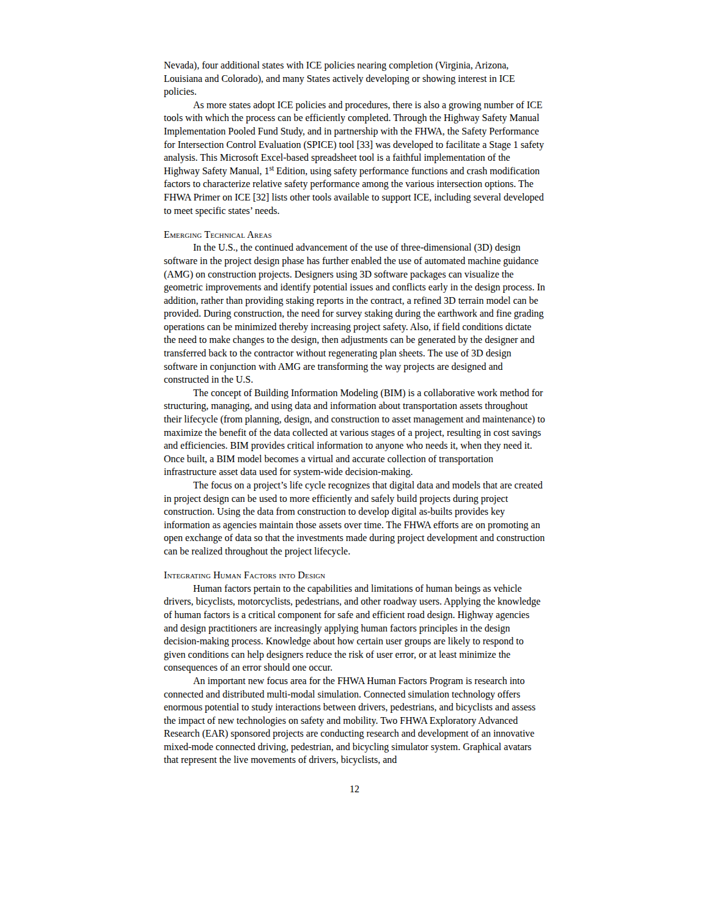Nevada), four additional states with ICE policies nearing completion (Virginia, Arizona, Louisiana and Colorado), and many States actively developing or showing interest in ICE policies.
As more states adopt ICE policies and procedures, there is also a growing number of ICE tools with which the process can be efficiently completed. Through the Highway Safety Manual Implementation Pooled Fund Study, and in partnership with the FHWA, the Safety Performance for Intersection Control Evaluation (SPICE) tool [33] was developed to facilitate a Stage 1 safety analysis. This Microsoft Excel-based spreadsheet tool is a faithful implementation of the Highway Safety Manual, 1st Edition, using safety performance functions and crash modification factors to characterize relative safety performance among the various intersection options. The FHWA Primer on ICE [32] lists other tools available to support ICE, including several developed to meet specific states’ needs.
Emerging Technical Areas
In the U.S., the continued advancement of the use of three-dimensional (3D) design software in the project design phase has further enabled the use of automated machine guidance (AMG) on construction projects. Designers using 3D software packages can visualize the geometric improvements and identify potential issues and conflicts early in the design process. In addition, rather than providing staking reports in the contract, a refined 3D terrain model can be provided. During construction, the need for survey staking during the earthwork and fine grading operations can be minimized thereby increasing project safety. Also, if field conditions dictate the need to make changes to the design, then adjustments can be generated by the designer and transferred back to the contractor without regenerating plan sheets. The use of 3D design software in conjunction with AMG are transforming the way projects are designed and constructed in the U.S.
The concept of Building Information Modeling (BIM) is a collaborative work method for structuring, managing, and using data and information about transportation assets throughout their lifecycle (from planning, design, and construction to asset management and maintenance) to maximize the benefit of the data collected at various stages of a project, resulting in cost savings and efficiencies. BIM provides critical information to anyone who needs it, when they need it. Once built, a BIM model becomes a virtual and accurate collection of transportation infrastructure asset data used for system-wide decision-making.
The focus on a project’s life cycle recognizes that digital data and models that are created in project design can be used to more efficiently and safely build projects during project construction. Using the data from construction to develop digital as-builts provides key information as agencies maintain those assets over time. The FHWA efforts are on promoting an open exchange of data so that the investments made during project development and construction can be realized throughout the project lifecycle.
Integrating Human Factors into Design
Human factors pertain to the capabilities and limitations of human beings as vehicle drivers, bicyclists, motorcyclists, pedestrians, and other roadway users. Applying the knowledge of human factors is a critical component for safe and efficient road design. Highway agencies and design practitioners are increasingly applying human factors principles in the design decision-making process. Knowledge about how certain user groups are likely to respond to given conditions can help designers reduce the risk of user error, or at least minimize the consequences of an error should one occur.
An important new focus area for the FHWA Human Factors Program is research into connected and distributed multi-modal simulation. Connected simulation technology offers enormous potential to study interactions between drivers, pedestrians, and bicyclists and assess the impact of new technologies on safety and mobility. Two FHWA Exploratory Advanced Research (EAR) sponsored projects are conducting research and development of an innovative mixed-mode connected driving, pedestrian, and bicycling simulator system. Graphical avatars that represent the live movements of drivers, bicyclists, and
12